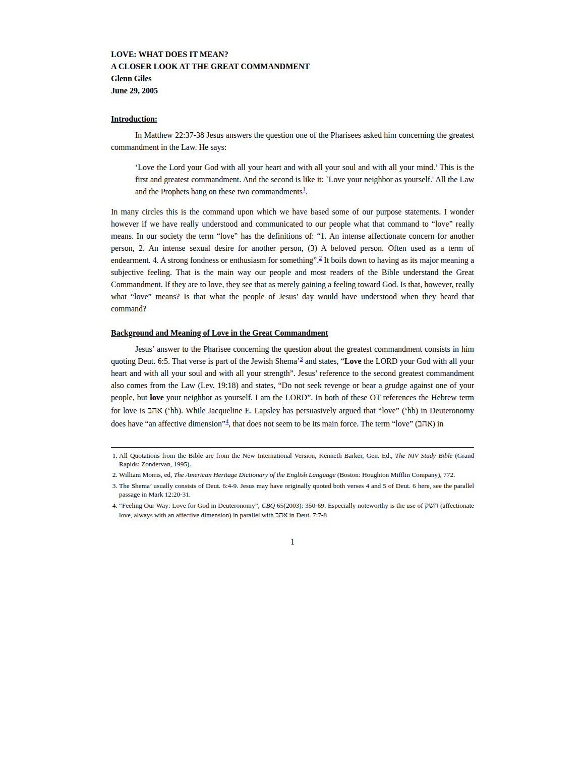LOVE: WHAT DOES IT MEAN?
A CLOSER LOOK AT THE GREAT COMMANDMENT
Glenn Giles
June 29, 2005
Introduction:
In Matthew 22:37-38 Jesus answers the question one of the Pharisees asked him concerning the greatest commandment in the Law. He says:
‘Love the Lord your God with all your heart and with all your soul and with all your mind.’ This is the first and greatest commandment. And the second is like it: `Love your neighbor as yourself.' All the Law and the Prophets hang on these two commandments1.
In many circles this is the command upon which we have based some of our purpose statements. I wonder however if we have really understood and communicated to our people what that command to “love” really means. In our society the term “love” has the definitions of: “1. An intense affectionate concern for another person, 2. An intense sexual desire for another person, (3) A beloved person. Often used as a term of endearment. 4. A strong fondness or enthusiasm for something”.2 It boils down to having as its major meaning a subjective feeling. That is the main way our people and most readers of the Bible understand the Great Commandment. If they are to love, they see that as merely gaining a feeling toward God. Is that, however, really what “love” means? Is that what the people of Jesus’ day would have understood when they heard that command?
Background and Meaning of Love in the Great Commandment
Jesus’ answer to the Pharisee concerning the question about the greatest commandment consists in him quoting Deut. 6:5. That verse is part of the Jewish Shema’3 and states, “Love the LORD your God with all your heart and with all your soul and with all your strength”. Jesus’ reference to the second greatest commandment also comes from the Law (Lev. 19:18) and states, “Do not seek revenge or bear a grudge against one of your people, but love your neighbor as yourself. I am the LORD”. In both of these OT references the Hebrew term for love is אהב (‘hb). While Jacqueline E. Lapsley has persuasively argued that “love” (‘hb) in Deuteronomy does have “an affective dimension”4, that does not seem to be its main force. The term “love” (אהב) in
All Quotations from the Bible are from the New International Version, Kenneth Barker, Gen. Ed., The NIV Study Bible (Grand Rapids: Zondervan, 1995).
William Morris, ed, The American Heritage Dictionary of the English Language (Boston: Houghton Mifflin Company), 772.
The Shema’ usually consists of Deut. 6:4-9. Jesus may have originally quoted both verses 4 and 5 of Deut. 6 here, see the parallel passage in Mark 12:20-31.
“Feeling Our Way: Love for God in Deuteronomy”, CBQ 65(2003): 350-69. Especially noteworthy is the use of חשק (affectionate love, always with an affective dimension) in parallel with אהב in Deut. 7:7-8
1